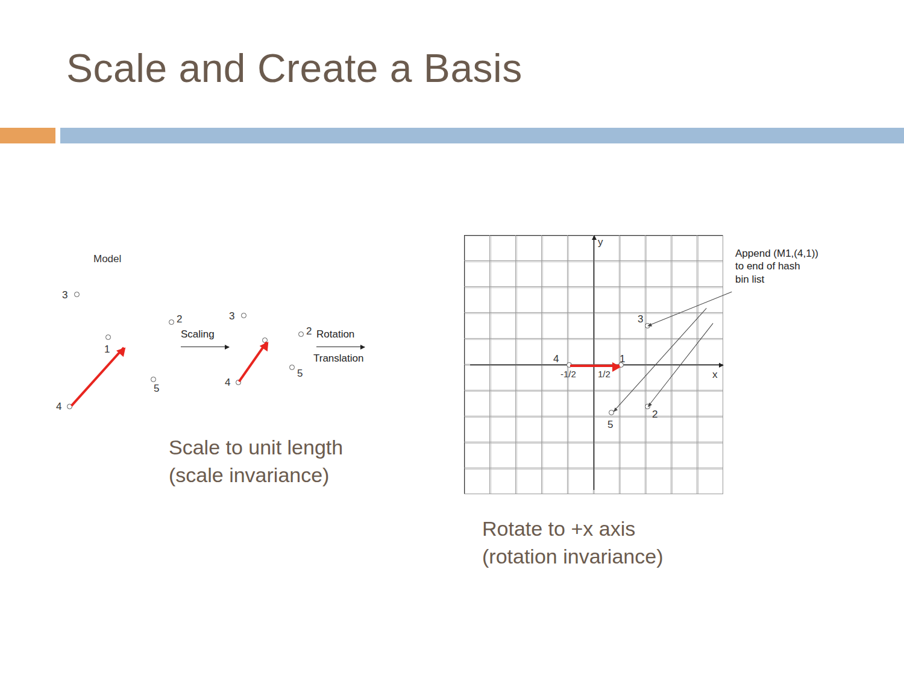Scale and Create a Basis
Model
3
2
1
5
4
Scaling
3
2
5
4
Rotation
Translation
y
x
-1/2
1/2
4
1
3
2
5
Append (M1,(4,1))
to end of hash
bin list
Scale to unit length
(scale invariance)
Rotate to +x axis
(rotation invariance)